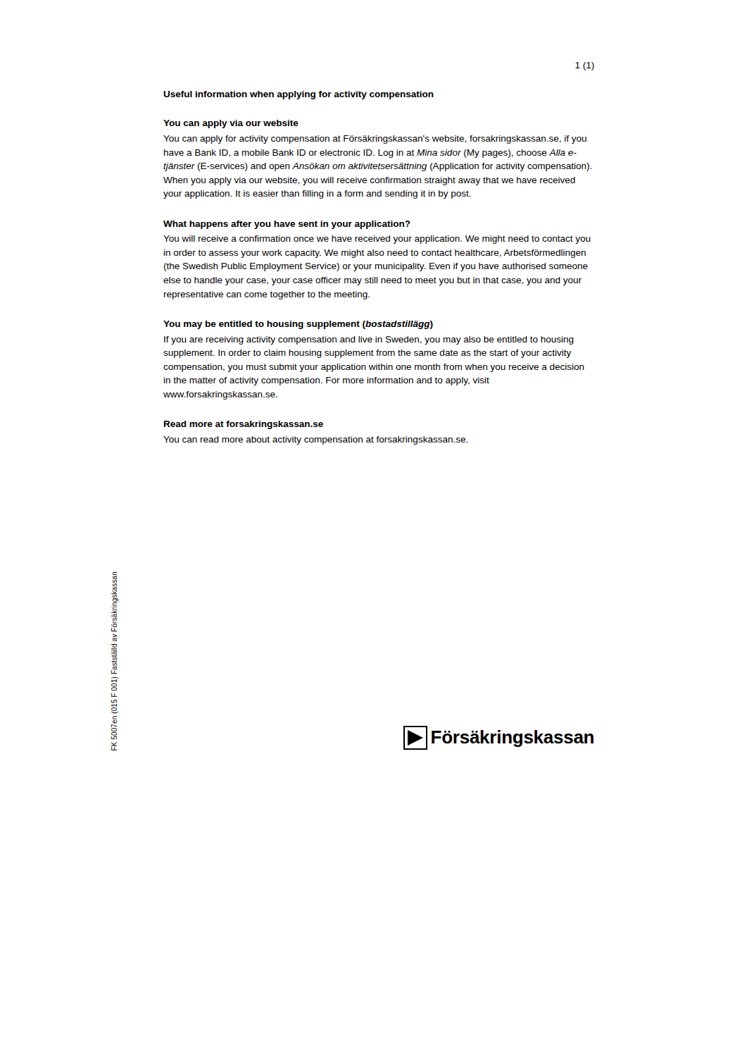1 (1)
Useful information when applying for activity compensation
You can apply via our website
You can apply for activity compensation at Försäkringskassan's website, forsakringskassan.se, if you have a Bank ID, a mobile Bank ID or electronic ID. Log in at Mina sidor (My pages), choose Alla e-tjänster (E-services) and open Ansökan om aktivitetsersättning (Application for activity compensation). When you apply via our website, you will receive confirmation straight away that we have received your application. It is easier than filling in a form and sending it in by post.
What happens after you have sent in your application?
You will receive a confirmation once we have received your application. We might need to contact you in order to assess your work capacity. We might also need to contact healthcare, Arbetsförmedlingen (the Swedish Public Employment Service) or your municipality. Even if you have authorised someone else to handle your case, your case officer may still need to meet you but in that case, you and your representative can come together to the meeting.
You may be entitled to housing supplement (bostadstillägg)
If you are receiving activity compensation and live in Sweden, you may also be entitled to housing supplement. In order to claim housing supplement from the same date as the start of your activity compensation, you must submit your application within one month from when you receive a decision in the matter of activity compensation. For more information and to apply, visit www.forsakringskassan.se.
Read more at forsakringskassan.se
You can read more about activity compensation at forsakringskassan.se.
FK 5007en (015 F 001) Fastställd av Försäkringskassan
Försäkringskassan